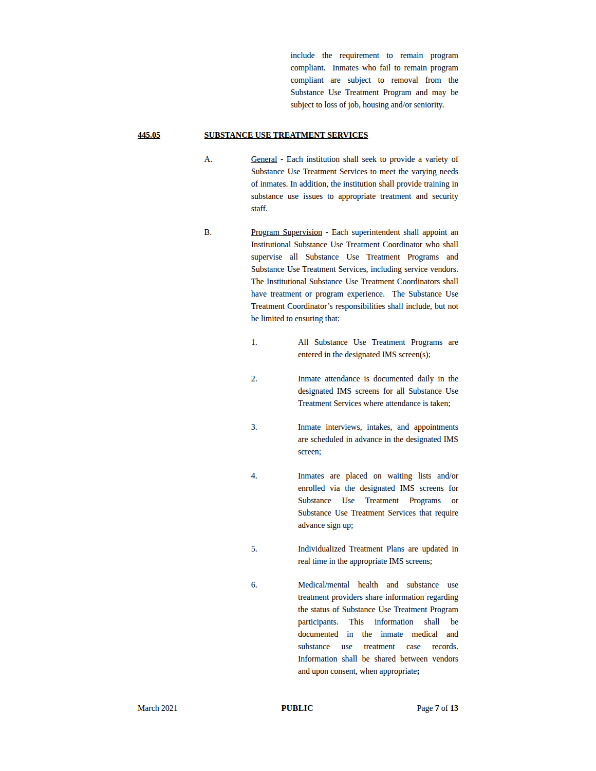include the requirement to remain program compliant. Inmates who fail to remain program compliant are subject to removal from the Substance Use Treatment Program and may be subject to loss of job, housing and/or seniority.
445.05
SUBSTANCE USE TREATMENT SERVICES
A.
General - Each institution shall seek to provide a variety of Substance Use Treatment Services to meet the varying needs of inmates. In addition, the institution shall provide training in substance use issues to appropriate treatment and security staff.
B.
Program Supervision - Each superintendent shall appoint an Institutional Substance Use Treatment Coordinator who shall supervise all Substance Use Treatment Programs and Substance Use Treatment Services, including service vendors. The Institutional Substance Use Treatment Coordinators shall have treatment or program experience. The Substance Use Treatment Coordinator’s responsibilities shall include, but not be limited to ensuring that:
1.
All Substance Use Treatment Programs are entered in the designated IMS screen(s);
2.
Inmate attendance is documented daily in the designated IMS screens for all Substance Use Treatment Services where attendance is taken;
3.
Inmate interviews, intakes, and appointments are scheduled in advance in the designated IMS screen;
4.
Inmates are placed on waiting lists and/or enrolled via the designated IMS screens for Substance Use Treatment Programs or Substance Use Treatment Services that require advance sign up;
5.
Individualized Treatment Plans are updated in real time in the appropriate IMS screens;
6.
Medical/mental health and substance use treatment providers share information regarding the status of Substance Use Treatment Program participants. This information shall be documented in the inmate medical and substance use treatment case records. Information shall be shared between vendors and upon consent, when appropriate;
March 2021
PUBLIC
Page 7 of 13